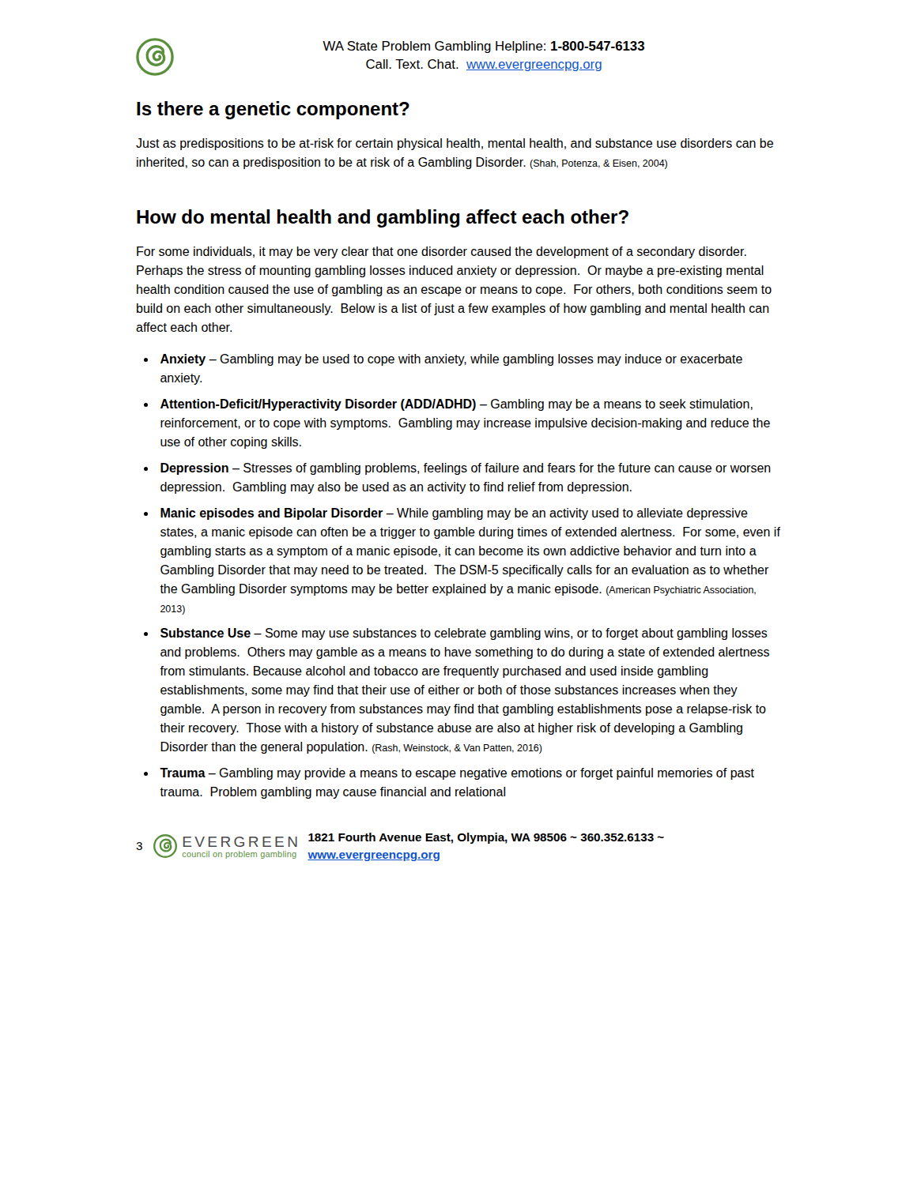WA State Problem Gambling Helpline: 1-800-547-6133
Call. Text. Chat. www.evergreencpg.org
Is there a genetic component?
Just as predispositions to be at-risk for certain physical health, mental health, and substance use disorders can be inherited, so can a predisposition to be at risk of a Gambling Disorder. (Shah, Potenza, & Eisen, 2004)
How do mental health and gambling affect each other?
For some individuals, it may be very clear that one disorder caused the development of a secondary disorder. Perhaps the stress of mounting gambling losses induced anxiety or depression. Or maybe a pre-existing mental health condition caused the use of gambling as an escape or means to cope. For others, both conditions seem to build on each other simultaneously. Below is a list of just a few examples of how gambling and mental health can affect each other.
Anxiety – Gambling may be used to cope with anxiety, while gambling losses may induce or exacerbate anxiety.
Attention-Deficit/Hyperactivity Disorder (ADD/ADHD) – Gambling may be a means to seek stimulation, reinforcement, or to cope with symptoms. Gambling may increase impulsive decision-making and reduce the use of other coping skills.
Depression – Stresses of gambling problems, feelings of failure and fears for the future can cause or worsen depression. Gambling may also be used as an activity to find relief from depression.
Manic episodes and Bipolar Disorder – While gambling may be an activity used to alleviate depressive states, a manic episode can often be a trigger to gamble during times of extended alertness. For some, even if gambling starts as a symptom of a manic episode, it can become its own addictive behavior and turn into a Gambling Disorder that may need to be treated. The DSM-5 specifically calls for an evaluation as to whether the Gambling Disorder symptoms may be better explained by a manic episode. (American Psychiatric Association, 2013)
Substance Use – Some may use substances to celebrate gambling wins, or to forget about gambling losses and problems. Others may gamble as a means to have something to do during a state of extended alertness from stimulants. Because alcohol and tobacco are frequently purchased and used inside gambling establishments, some may find that their use of either or both of those substances increases when they gamble. A person in recovery from substances may find that gambling establishments pose a relapse-risk to their recovery. Those with a history of substance abuse are also at higher risk of developing a Gambling Disorder than the general population. (Rash, Weinstock, & Van Patten, 2016)
Trauma – Gambling may provide a means to escape negative emotions or forget painful memories of past trauma. Problem gambling may cause financial and relational
3
EVERGREEN
council on problem gambling
1821 Fourth Avenue East, Olympia, WA 98506 ~ 360.352.6133 ~ www.evergreencpg.org